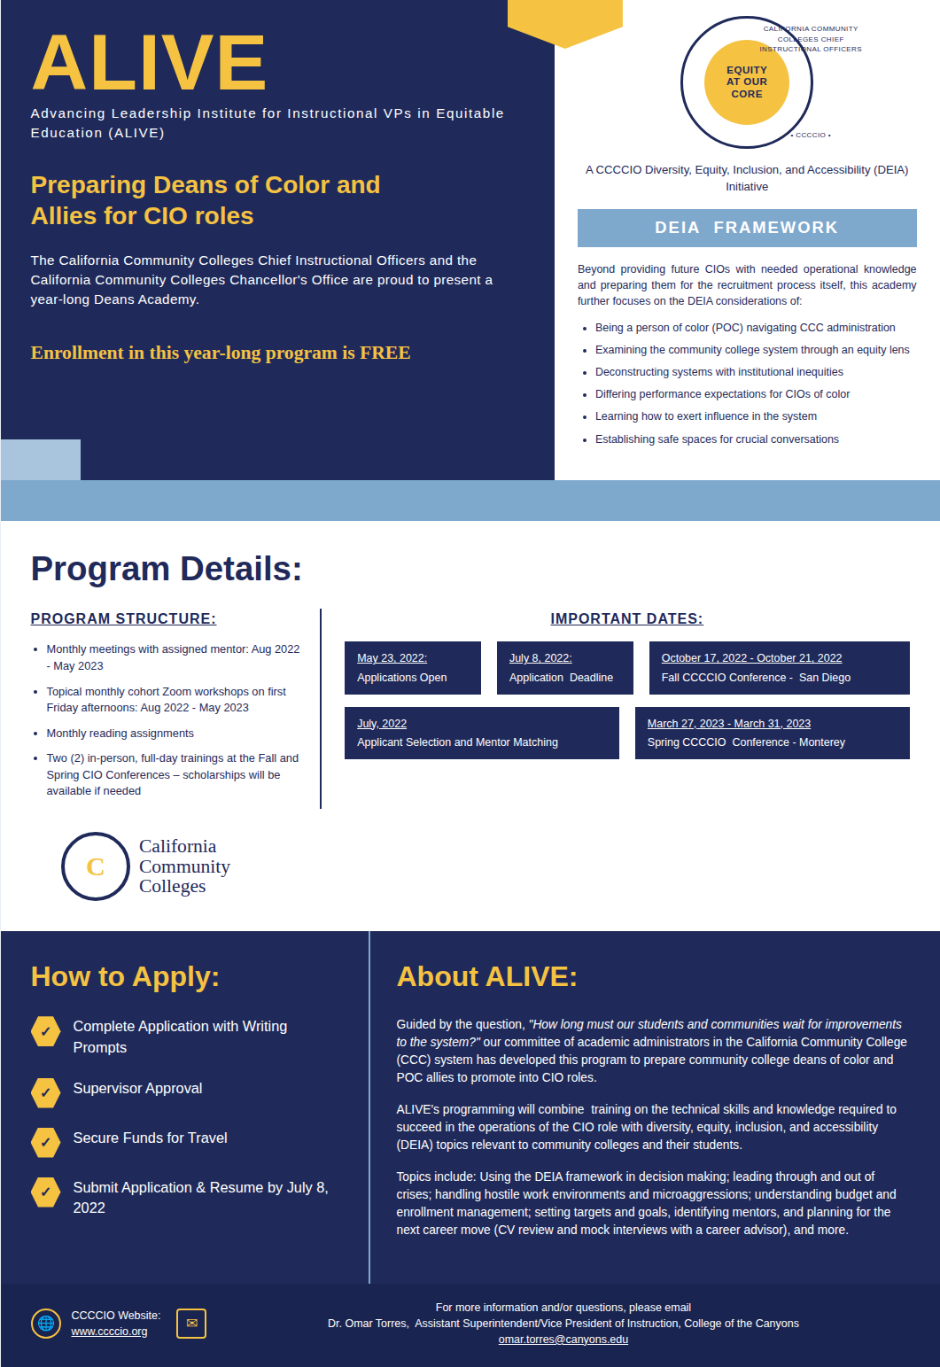ALIVE
Advancing Leadership Institute for Instructional VPs in Equitable Education (ALIVE)
Preparing Deans of Color and
Allies for CIO roles
The California Community Colleges Chief Instructional Officers and the California Community Colleges Chancellor's Office are proud to present a year-long Deans Academy.
Enrollment in this year-long program is FREE
CALIFORNIA COMMUNITY COLLEGES CHIEF INSTRUCTIONAL OFFICERS • CCCCIO •
EQUITY
AT OUR
CORE
A CCCCIO Diversity, Equity, Inclusion, and Accessibility (DEIA) Initiative
DEIA FRAMEWORK
Beyond providing future CIOs with needed operational knowledge and preparing them for the recruitment process itself, this academy further focuses on the DEIA considerations of:
Being a person of color (POC) navigating CCC administration
Examining the community college system through an equity lens
Deconstructing systems with institutional inequities
Differing performance expectations for CIOs of color
Learning how to exert influence in the system
Establishing safe spaces for crucial conversations
Program Details:
PROGRAM STRUCTURE:
Monthly meetings with assigned mentor: Aug 2022 - May 2023
Topical monthly cohort Zoom workshops on first Friday afternoons: Aug 2022 - May 2023
Monthly reading assignments
Two (2) in-person, full-day trainings at the Fall and Spring CIO Conferences – scholarships will be available if needed
IMPORTANT DATES:
May 23, 2022: Applications Open
July 8, 2022: Application Deadline
October 17, 2022 - October 21, 2022 Fall CCCCIO Conference - San Diego
July, 2022 Applicant Selection and Mentor Matching
March 27, 2023 - March 31, 2023 Spring CCCCIO Conference - Monterey
C
California
Community
Colleges
How to Apply:
✓Complete Application with Writing Prompts
✓Supervisor Approval
✓Secure Funds for Travel
✓Submit Application & Resume by July 8, 2022
About ALIVE:
Guided by the question, "How long must our students and communities wait for improvements to the system?" our committee of academic administrators in the California Community College (CCC) system has developed this program to prepare community college deans of color and POC allies to promote into CIO roles.
ALIVE's programming will combine training on the technical skills and knowledge required to succeed in the operations of the CIO role with diversity, equity, inclusion, and accessibility (DEIA) topics relevant to community colleges and their students.
Topics include: Using the DEIA framework in decision making; leading through and out of crises; handling hostile work environments and microaggressions; understanding budget and enrollment management; setting targets and goals, identifying mentors, and planning for the next career move (CV review and mock interviews with a career advisor), and more.
🌐 CCCCIO Website:
www.ccccio.org
✉ For more information and/or questions, please email
Dr. Omar Torres, Assistant Superintendent/Vice President of Instruction, College of the Canyons
omar.torres@canyons.edu